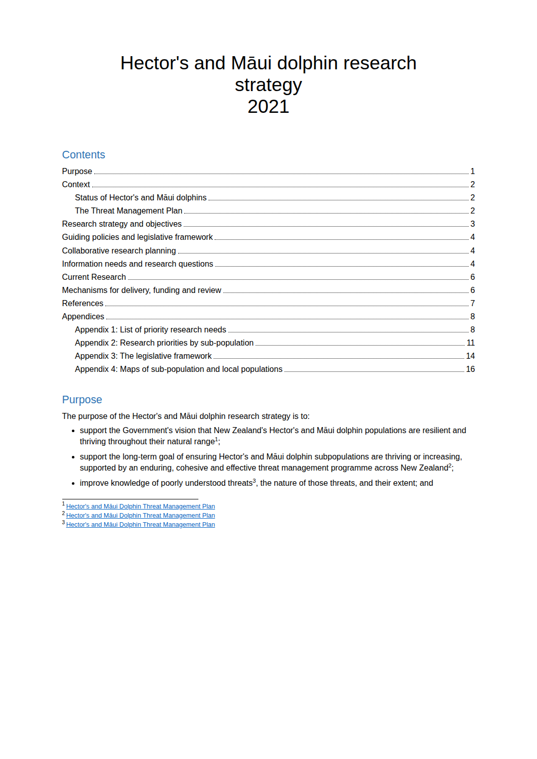Hector's and Māui dolphin research
strategy
2021
Contents
Purpose 1
Context 2
Status of Hector's and Māui dolphins 2
The Threat Management Plan 2
Research strategy and objectives 3
Guiding policies and legislative framework 4
Collaborative research planning 4
Information needs and research questions 4
Current Research 6
Mechanisms for delivery, funding and review 6
References 7
Appendices 8
Appendix 1: List of priority research needs 8
Appendix 2: Research priorities by sub-population 11
Appendix 3: The legislative framework 14
Appendix 4: Maps of sub-population and local populations 16
Purpose
The purpose of the Hector's and Māui dolphin research strategy is to:
support the Government's vision that New Zealand's Hector's and Māui dolphin populations are resilient and thriving throughout their natural range1;
support the long-term goal of ensuring Hector's and Māui dolphin subpopulations are thriving or increasing, supported by an enduring, cohesive and effective threat management programme across New Zealand2;
improve knowledge of poorly understood threats3, the nature of those threats, and their extent; and
1 Hector's and Māui Dolphin Threat Management Plan
2 Hector's and Māui Dolphin Threat Management Plan
3 Hector's and Māui Dolphin Threat Management Plan